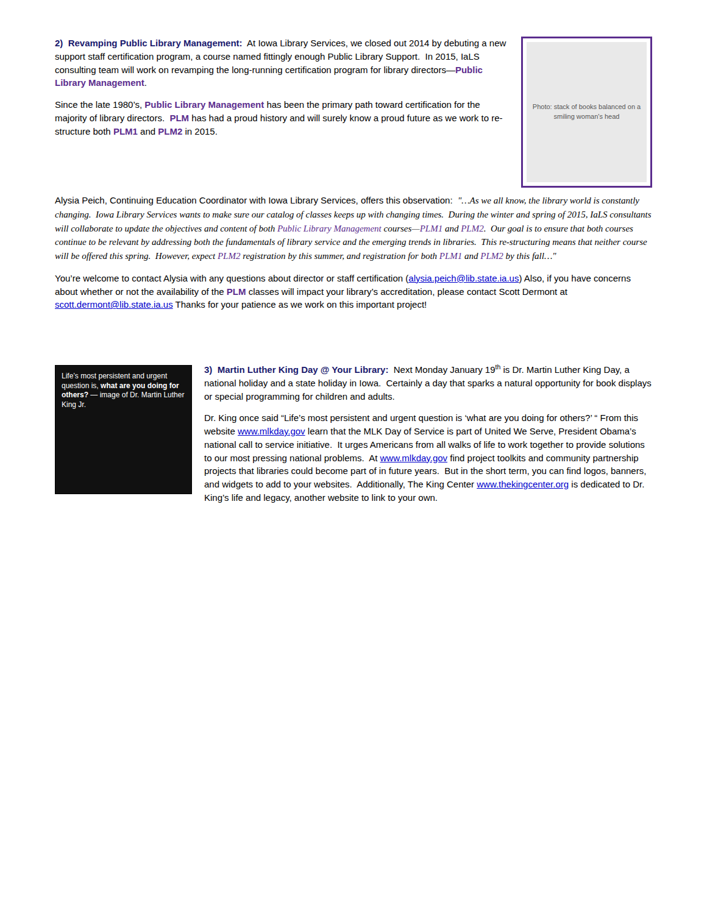Photo: stack of books balanced on a smiling woman's head
2) Revamping Public Library Management: At Iowa Library Services, we closed out 2014 by debuting a new support staff certification program, a course named fittingly enough Public Library Support. In 2015, IaLS consulting team will work on revamping the long-running certification program for library directors—Public Library Management.
Since the late 1980’s, Public Library Management has been the primary path toward certification for the majority of library directors. PLM has had a proud history and will surely know a proud future as we work to re-structure both PLM1 and PLM2 in 2015.
Alysia Peich, Continuing Education Coordinator with Iowa Library Services, offers this observation: "…As we all know, the library world is constantly changing. Iowa Library Services wants to make sure our catalog of classes keeps up with changing times. During the winter and spring of 2015, IaLS consultants will collaborate to update the objectives and content of both Public Library Management courses—PLM1 and PLM2. Our goal is to ensure that both courses continue to be relevant by addressing both the fundamentals of library service and the emerging trends in libraries. This re-structuring means that neither course will be offered this spring. However, expect PLM2 registration by this summer, and registration for both PLM1 and PLM2 by this fall…"
You’re welcome to contact Alysia with any questions about director or staff certification (alysia.peich@lib.state.ia.us) Also, if you have concerns about whether or not the availability of the PLM classes will impact your library’s accreditation, please contact Scott Dermont at scott.dermont@lib.state.ia.us Thanks for your patience as we work on this important project!
Life’s most persistent and urgent question is, what are you doing for others? — image of Dr. Martin Luther King Jr.
3) Martin Luther King Day @ Your Library: Next Monday January 19th is Dr. Martin Luther King Day, a national holiday and a state holiday in Iowa. Certainly a day that sparks a natural opportunity for book displays or special programming for children and adults.
Dr. King once said “Life’s most persistent and urgent question is ‘what are you doing for others?’ “ From this website www.mlkday.gov learn that the MLK Day of Service is part of United We Serve, President Obama’s national call to service initiative. It urges Americans from all walks of life to work together to provide solutions to our most pressing national problems. At www.mlkday.gov find project toolkits and community partnership projects that libraries could become part of in future years. But in the short term, you can find logos, banners, and widgets to add to your websites. Additionally, The King Center www.thekingcenter.org is dedicated to Dr. King’s life and legacy, another website to link to your own.